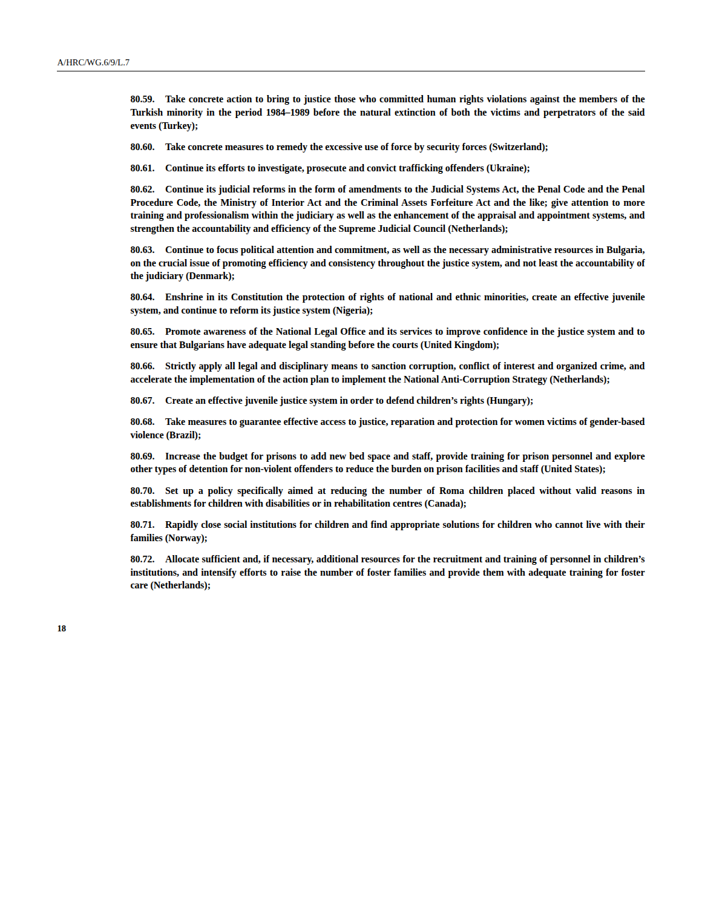A/HRC/WG.6/9/L.7
80.59. Take concrete action to bring to justice those who committed human rights violations against the members of the Turkish minority in the period 1984–1989 before the natural extinction of both the victims and perpetrators of the said events (Turkey);
80.60. Take concrete measures to remedy the excessive use of force by security forces (Switzerland);
80.61. Continue its efforts to investigate, prosecute and convict trafficking offenders (Ukraine);
80.62. Continue its judicial reforms in the form of amendments to the Judicial Systems Act, the Penal Code and the Penal Procedure Code, the Ministry of Interior Act and the Criminal Assets Forfeiture Act and the like; give attention to more training and professionalism within the judiciary as well as the enhancement of the appraisal and appointment systems, and strengthen the accountability and efficiency of the Supreme Judicial Council (Netherlands);
80.63. Continue to focus political attention and commitment, as well as the necessary administrative resources in Bulgaria, on the crucial issue of promoting efficiency and consistency throughout the justice system, and not least the accountability of the judiciary (Denmark);
80.64. Enshrine in its Constitution the protection of rights of national and ethnic minorities, create an effective juvenile system, and continue to reform its justice system (Nigeria);
80.65. Promote awareness of the National Legal Office and its services to improve confidence in the justice system and to ensure that Bulgarians have adequate legal standing before the courts (United Kingdom);
80.66. Strictly apply all legal and disciplinary means to sanction corruption, conflict of interest and organized crime, and accelerate the implementation of the action plan to implement the National Anti-Corruption Strategy (Netherlands);
80.67. Create an effective juvenile justice system in order to defend children’s rights (Hungary);
80.68. Take measures to guarantee effective access to justice, reparation and protection for women victims of gender-based violence (Brazil);
80.69. Increase the budget for prisons to add new bed space and staff, provide training for prison personnel and explore other types of detention for non-violent offenders to reduce the burden on prison facilities and staff (United States);
80.70. Set up a policy specifically aimed at reducing the number of Roma children placed without valid reasons in establishments for children with disabilities or in rehabilitation centres (Canada);
80.71. Rapidly close social institutions for children and find appropriate solutions for children who cannot live with their families (Norway);
80.72. Allocate sufficient and, if necessary, additional resources for the recruitment and training of personnel in children’s institutions, and intensify efforts to raise the number of foster families and provide them with adequate training for foster care (Netherlands);
18